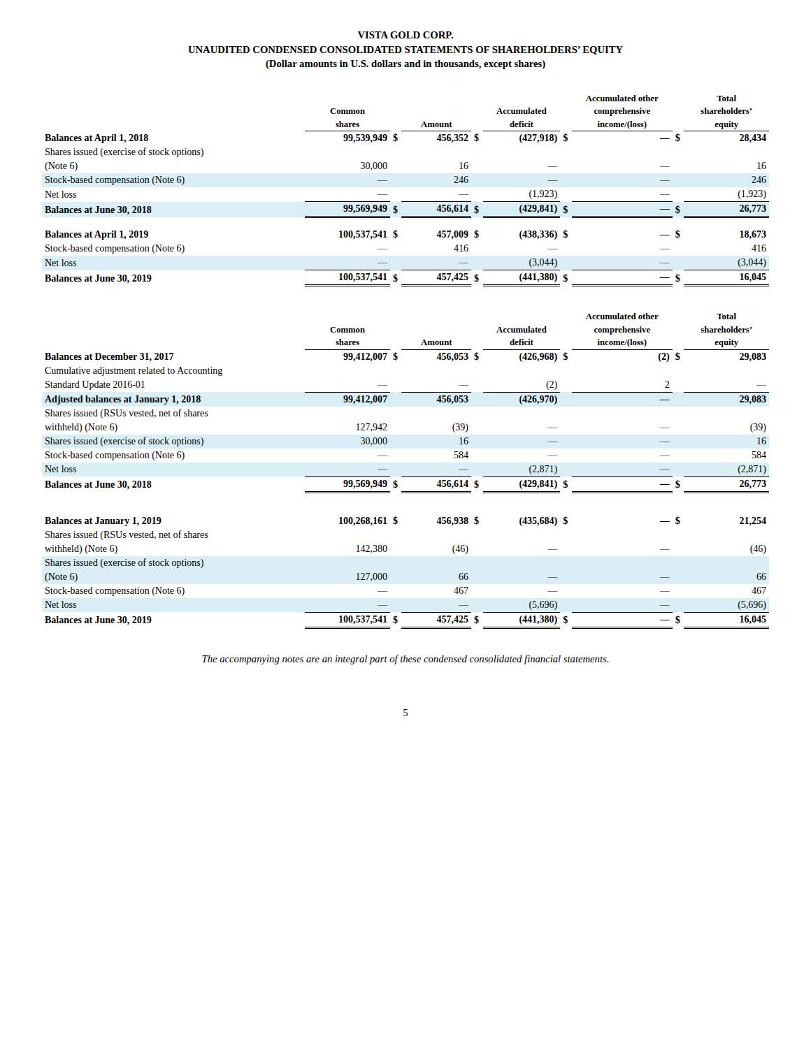VISTA GOLD CORP.
UNAUDITED CONDENSED CONSOLIDATED STATEMENTS OF SHAREHOLDERS’ EQUITY
(Dollar amounts in U.S. dollars and in thousands, except shares)
| | | | | | | | Accumulated other | | Total |
| | Common | | | | Accumulated | | comprehensive | | shareholders’ |
| | shares | | Amount | | deficit | | income/(loss) | | equity |
| Balances at April 1, 2018 | 99,539,949 | $ | 456,352 | $ | (427,918) | $ | — | $ | 28,434 |
| Shares issued (exercise of stock options) | | | | | | | | | |
| (Note 6) | 30,000 | | 16 | | — | | — | | 16 |
| Stock-based compensation (Note 6) | — | | 246 | | — | | — | | 246 |
| Net loss | — | | — | | (1,923) | | — | | (1,923) |
| Balances at June 30, 2018 | 99,569,949 | $ | 456,614 | $ | (429,841) | $ | — | $ | 26,773 |
| Balances at April 1, 2019 | 100,537,541 | $ | 457,009 | $ | (438,336) | $ | — | $ | 18,673 |
| Stock-based compensation (Note 6) | — | | 416 | | — | | — | | 416 |
| Net loss | — | | — | | (3,044) | | — | | (3,044) |
| Balances at June 30, 2019 | 100,537,541 | $ | 457,425 | $ | (441,380) | $ | — | $ | 16,045 |
| | | | | | | | Accumulated other | | Total |
| | Common | | | | Accumulated | | comprehensive | | shareholders’ |
| | shares | | Amount | | deficit | | income/(loss) | | equity |
| Balances at December 31, 2017 | 99,412,007 | $ | 456,053 | $ | (426,968) | $ | (2) | $ | 29,083 |
| Cumulative adjustment related to Accounting | | | | | | | | | |
| Standard Update 2016-01 | — | | — | | (2) | | 2 | | — |
| Adjusted balances at January 1, 2018 | 99,412,007 | | 456,053 | | (426,970) | | — | | 29,083 |
| Shares issued (RSUs vested, net of shares | | | | | | | | | |
| withheld) (Note 6) | 127,942 | | (39) | | — | | — | | (39) |
| Shares issued (exercise of stock options) | 30,000 | | 16 | | — | | — | | 16 |
| Stock-based compensation (Note 6) | — | | 584 | | — | | — | | 584 |
| Net loss | — | | — | | (2,871) | | — | | (2,871) |
| Balances at June 30, 2018 | 99,569,949 | $ | 456,614 | $ | (429,841) | $ | — | $ | 26,773 |
| Balances at January 1, 2019 | 100,268,161 | $ | 456,938 | $ | (435,684) | $ | — | $ | 21,254 |
| Shares issued (RSUs vested, net of shares | | | | | | | | | |
| withheld) (Note 6) | 142,380 | | (46) | | — | | — | | (46) |
| Shares issued (exercise of stock options) | | | | | | | | | |
| (Note 6) | 127,000 | | 66 | | — | | — | | 66 |
| Stock-based compensation (Note 6) | — | | 467 | | — | | — | | 467 |
| Net loss | — | | — | | (5,696) | | — | | (5,696) |
| Balances at June 30, 2019 | 100,537,541 | $ | 457,425 | $ | (441,380) | $ | — | $ | 16,045 |
The accompanying notes are an integral part of these condensed consolidated financial statements.
5